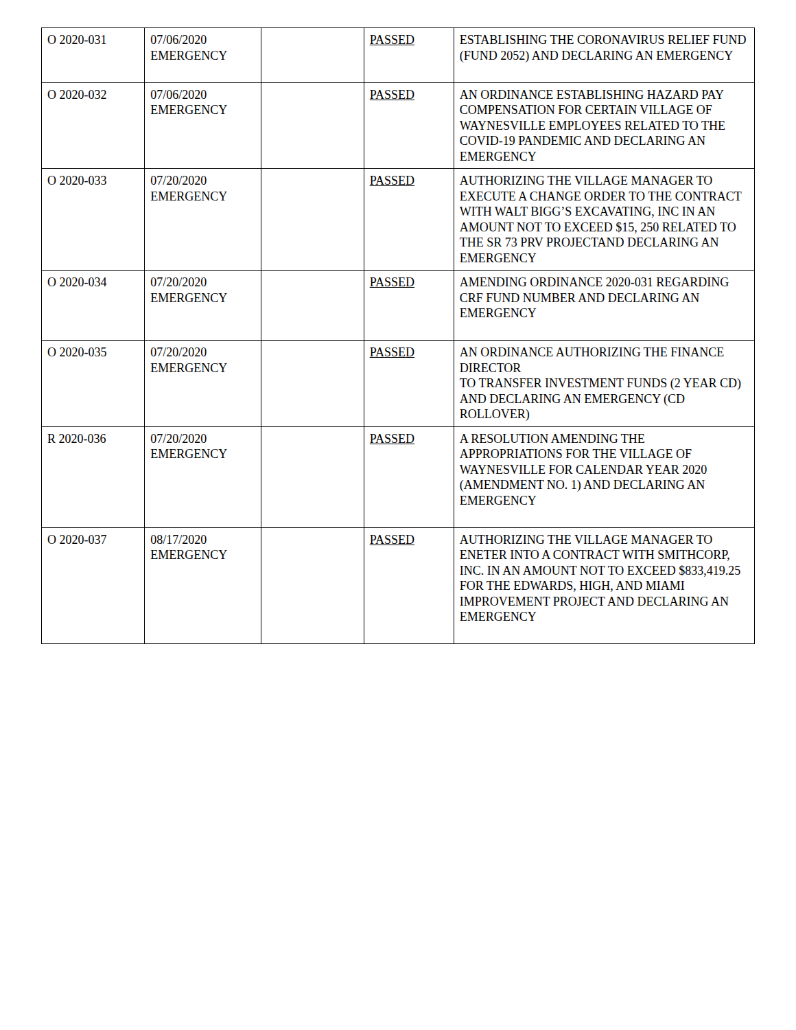| O 2020-031 | 07/06/2020 EMERGENCY | | PASSED | ESTABLISHING THE CORONAVIRUS RELIEF FUND (FUND 2052) AND DECLARING AN EMERGENCY |
| O 2020-032 | 07/06/2020 EMERGENCY | | PASSED | AN ORDINANCE ESTABLISHING HAZARD PAY COMPENSATION FOR CERTAIN VILLAGE OF WAYNESVILLE EMPLOYEES RELATED TO THE COVID-19 PANDEMIC AND DECLARING AN EMERGENCY |
| O 2020-033 | 07/20/2020 EMERGENCY | | PASSED | AUTHORIZING THE VILLAGE MANAGER TO EXECUTE A CHANGE ORDER TO THE CONTRACT WITH WALT BIGG’S EXCAVATING, INC IN AN AMOUNT NOT TO EXCEED $15, 250 RELATED TO THE SR 73 PRV PROJECTAND DECLARING AN EMERGENCY |
| O 2020-034 | 07/20/2020 EMERGENCY | | PASSED | AMENDING ORDINANCE 2020-031 REGARDING CRF FUND NUMBER AND DECLARING AN EMERGENCY |
| O 2020-035 | 07/20/2020 EMERGENCY | | PASSED | AN ORDINANCE AUTHORIZING THE FINANCE DIRECTOR TO TRANSFER INVESTMENT FUNDS (2 YEAR CD) AND DECLARING AN EMERGENCY (CD ROLLOVER) |
| R 2020-036 | 07/20/2020 EMERGENCY | | PASSED | A RESOLUTION AMENDING THE APPROPRIATIONS FOR THE VILLAGE OF WAYNESVILLE FOR CALENDAR YEAR 2020 (AMENDMENT NO. 1) AND DECLARING AN EMERGENCY |
| O 2020-037 | 08/17/2020 EMERGENCY | | PASSED | AUTHORIZING THE VILLAGE MANAGER TO ENETER INTO A CONTRACT WITH SMITHCORP, INC. IN AN AMOUNT NOT TO EXCEED $833,419.25 FOR THE EDWARDS, HIGH, AND MIAMI IMPROVEMENT PROJECT AND DECLARING AN EMERGENCY |